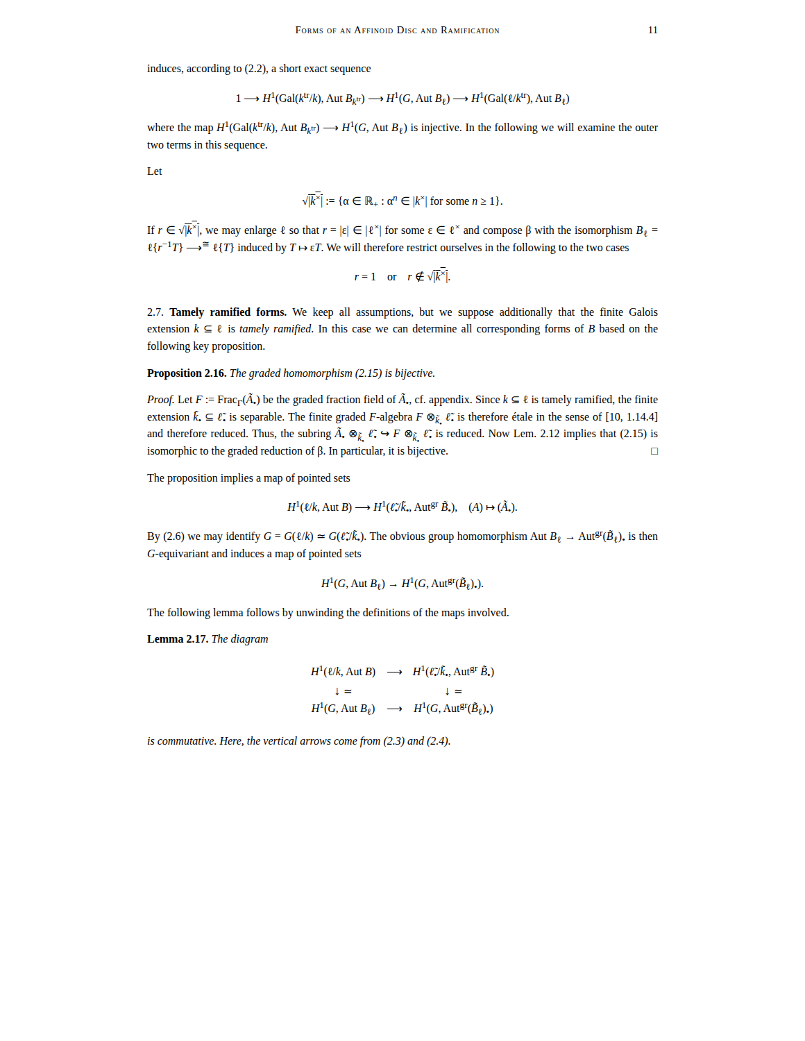Forms of an Affinoid Disc and Ramification 11
induces, according to (2.2), a short exact sequence
1 ⟶ H1(Gal(ktr/k), Aut Bktr) ⟶ H1(G, Aut Bℓ) ⟶ H1(Gal(ℓ/ktr), Aut Bℓ)
where the map H1(Gal(ktr/k), Aut Bktr) ⟶ H1(G, Aut Bℓ) is injective. In the following we will examine the outer two terms in this sequence.
Let
√|k×| := {α ∈ ℝ+ : αn ∈ |k×| for some n ≥ 1}.
If r ∈ √|k×|, we may enlarge ℓ so that r = |ε| ∈ |ℓ×| for some ε ∈ ℓ× and compose β with the isomorphism Bℓ = ℓ{r−1T} ⟶≅ ℓ{T} induced by T ↦ εT. We will therefore restrict ourselves in the following to the two cases
r = 1 or r ∉ √|k×|.
2.7. Tamely ramified forms. We keep all assumptions, but we suppose additionally that the finite Galois extension k ⊆ ℓ is tamely ramified. In this case we can determine all corresponding forms of B based on the following key proposition.
Proposition 2.16. The graded homomorphism (2.15) is bijective.
Proof. Let F := FracΓ(Ã•) be the graded fraction field of Ã•, cf. appendix. Since k ⊆ ℓ is tamely ramified, the finite extension k̃• ⊆ ℓ̃• is separable. The finite graded F-algebra F ⊗k̃• ℓ̃• is therefore étale in the sense of [10, 1.14.4] and therefore reduced. Thus, the subring Ã• ⊗k̃• ℓ̃• ↪ F ⊗k̃• ℓ̃• is reduced. Now Lem. 2.12 implies that (2.15) is isomorphic to the graded reduction of β. In particular, it is bijective. □
The proposition implies a map of pointed sets
H1(ℓ/k, Aut B) ⟶ H1(ℓ̃•/k̃•, Autgr B̃•), (A) ↦ (Ã•).
By (2.6) we may identify G = G(ℓ/k) ≃ G(ℓ̃•/k̃•). The obvious group homomorphism Aut Bℓ → Autgr(B̃ℓ)• is then G-equivariant and induces a map of pointed sets
H1(G, Aut Bℓ) → H1(G, Autgr(B̃ℓ)•).
The following lemma follows by unwinding the definitions of the maps involved.
Lemma 2.17. The diagram
| H 1 (ℓ/ k , Aut B ) | ⟶ | H 1 ( ℓ̃ • / k̃ • , Aut gr B̃ • ) |
| ↓ ≃ | | ↓ ≃ |
| H 1 ( G , Aut B ℓ ) | ⟶ | H 1 ( G , Aut gr ( B̃ ℓ ) • ) |
is commutative. Here, the vertical arrows come from (2.3) and (2.4).